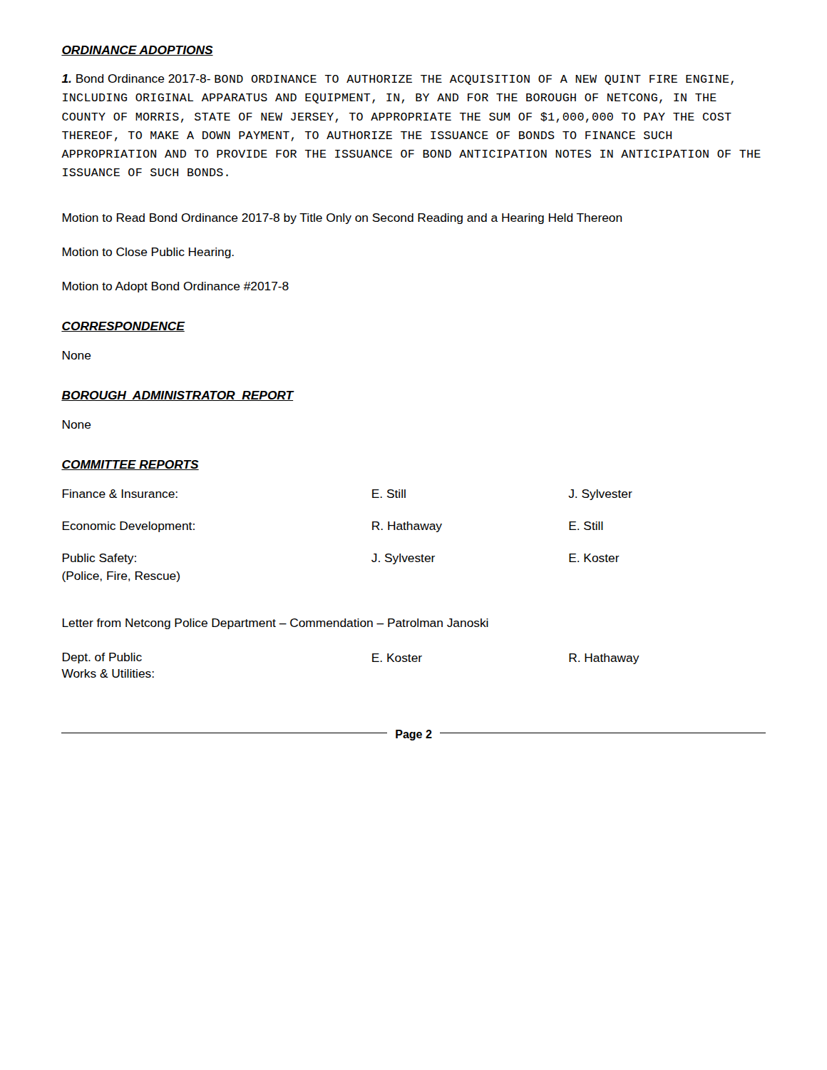ORDINANCE ADOPTIONS
1. Bond Ordinance 2017-8- BOND ORDINANCE TO AUTHORIZE THE ACQUISITION OF A NEW QUINT FIRE ENGINE, INCLUDING ORIGINAL APPARATUS AND EQUIPMENT, IN, BY AND FOR THE BOROUGH OF NETCONG, IN THE COUNTY OF MORRIS, STATE OF NEW JERSEY, TO APPROPRIATE THE SUM OF $1,000,000 TO PAY THE COST THEREOF, TO MAKE A DOWN PAYMENT, TO AUTHORIZE THE ISSUANCE OF BONDS TO FINANCE SUCH APPROPRIATION AND TO PROVIDE FOR THE ISSUANCE OF BOND ANTICIPATION NOTES IN ANTICIPATION OF THE ISSUANCE OF SUCH BONDS.
Motion to Read Bond Ordinance 2017-8 by Title Only on Second Reading and a Hearing Held Thereon
Motion to Close Public Hearing.
Motion to Adopt Bond Ordinance #2017-8
CORRESPONDENCE
None
BOROUGH ADMINISTRATOR REPORT
None
COMMITTEE REPORTS
| Finance & Insurance: | E. Still | J. Sylvester |
| Economic Development: | R. Hathaway | E. Still |
| Public Safety: (Police, Fire, Rescue) | J. Sylvester | E. Koster |
Letter from Netcong Police Department – Commendation – Patrolman Janoski
| Dept. of Public Works & Utilities: | E. Koster | R. Hathaway |
Page 2